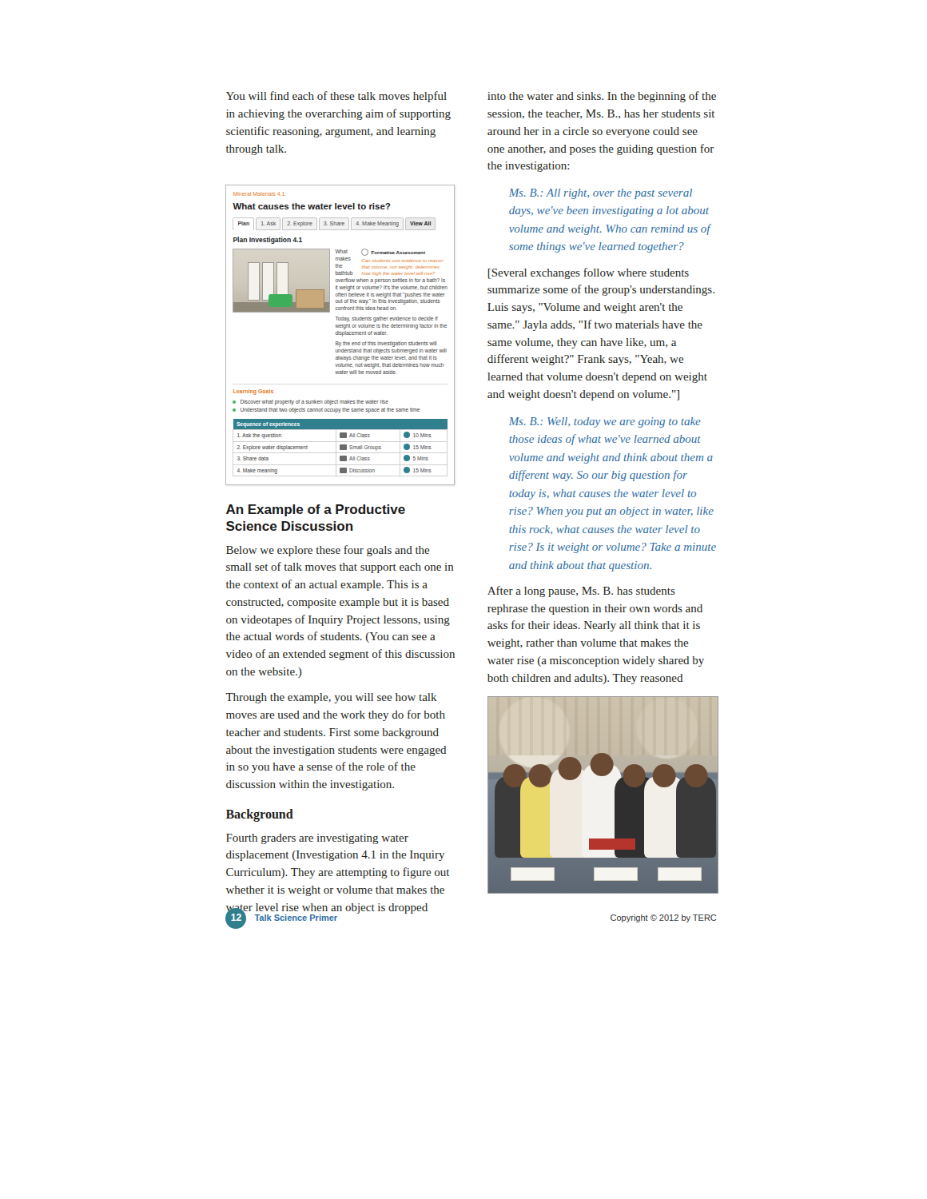You will find each of these talk moves helpful in achieving the overarching aim of supporting scientific reasoning, argument, and learning through talk.
Mineral Materials 4.1:
What causes the water level to rise?
Plan
1. Ask
2. Explore
3. Share
4. Make Meaning
View All
Plan Investigation 4.1
Formative Assessment
Can students use evidence to reason that volume, not weight, determines how high the water level will rise?
What makes the bathtub overflow when a person settles in for a bath? Is it weight or volume? It's the volume, but children often believe it is weight that "pushes the water out of the way." In this investigation, students confront this idea head on.
Today, students gather evidence to decide if weight or volume is the determining factor in the displacement of water.
By the end of this investigation students will understand that objects submerged in water will always change the water level, and that it is volume, not weight, that determines how much water will be moved aside.
Learning Goals
Discover what property of a sunken object makes the water rise
Understand that two objects cannot occupy the same space at the same time
| Sequence of experiences |
| --- |
| 1. Ask the question | All Class | 10 Mins |
| 2. Explore water displacement | Small Groups | 15 Mins |
| 3. Share data | All Class | 5 Mins |
| 4. Make meaning | Discussion | 15 Mins |
An Example of a Productive Science Discussion
Below we explore these four goals and the small set of talk moves that support each one in the context of an actual example. This is a constructed, composite example but it is based on videotapes of Inquiry Project lessons, using the actual words of students. (You can see a video of an extended segment of this discussion on the website.)
Through the example, you will see how talk moves are used and the work they do for both teacher and students. First some background about the investigation students were engaged in so you have a sense of the role of the discussion within the investigation.
Background
Fourth graders are investigating water displacement (Investigation 4.1 in the Inquiry Curriculum). They are attempting to figure out whether it is weight or volume that makes the water level rise when an object is dropped
into the water and sinks. In the beginning of the session, the teacher, Ms. B., has her students sit around her in a circle so everyone could see one another, and poses the guiding question for the investigation:
Ms. B.: All right, over the past several days, we've been investigating a lot about volume and weight. Who can remind us of some things we've learned together?
[Several exchanges follow where students summarize some of the group's understandings. Luis says, "Volume and weight aren't the same." Jayla adds, "If two materials have the same volume, they can have like, um, a different weight?" Frank says, "Yeah, we learned that volume doesn't depend on weight and weight doesn't depend on volume."]
Ms. B.: Well, today we are going to take those ideas of what we've learned about volume and weight and think about them a different way. So our big question for today is, what causes the water level to rise? When you put an object in water, like this rock, what causes the water level to rise? Is it weight or volume? Take a minute and think about that question.
After a long pause, Ms. B. has students rephrase the question in their own words and asks for their ideas. Nearly all think that it is weight, rather than volume that makes the water rise (a misconception widely shared by both children and adults). They reasoned
12
Talk Science Primer
Copyright © 2012 by TERC